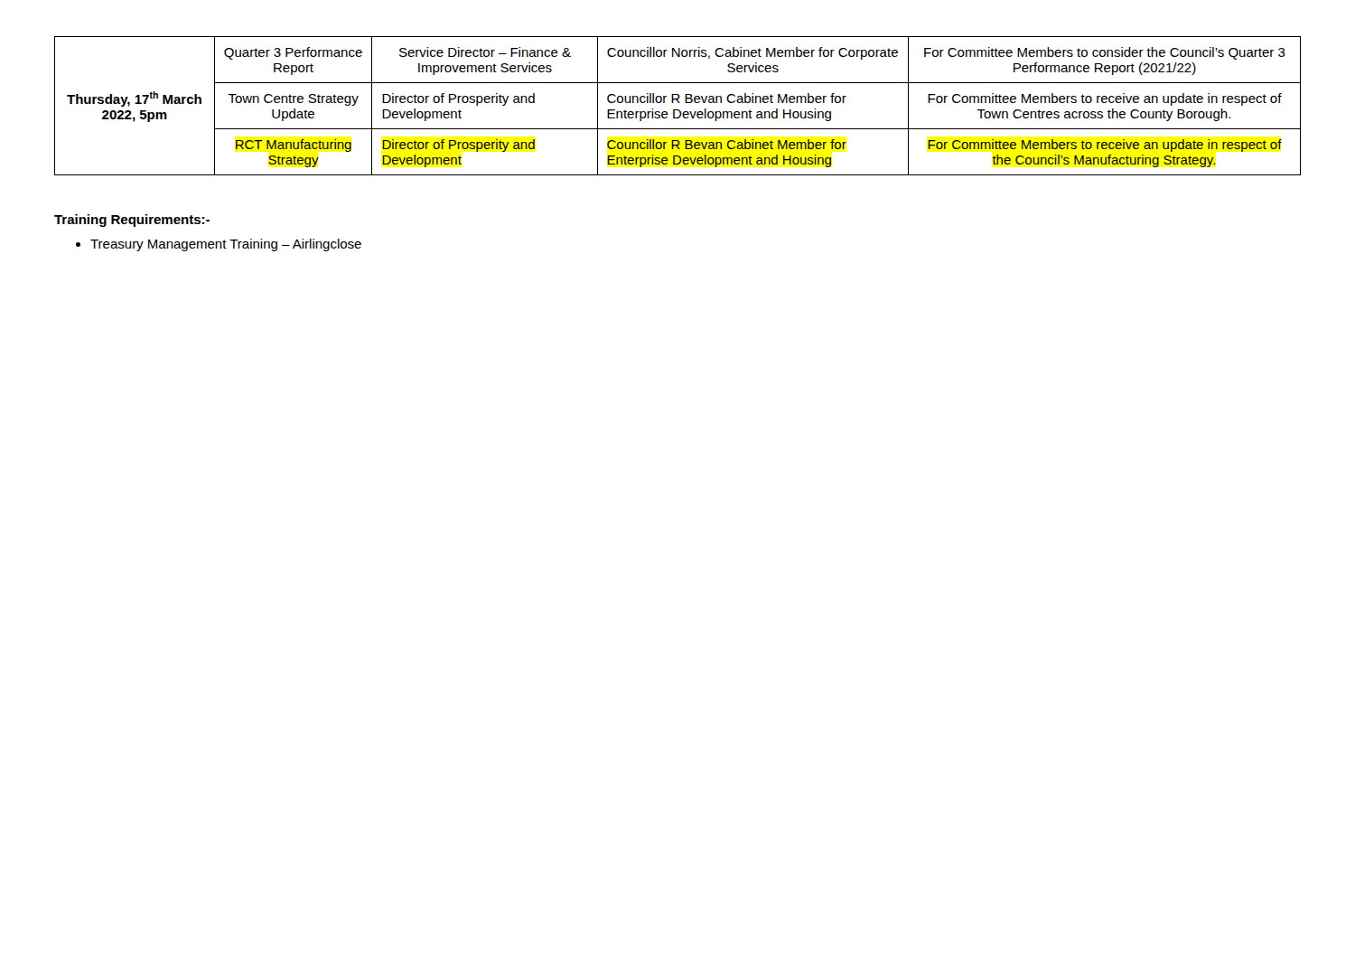| Thursday, 17 th March 2022, 5pm | Quarter 3 Performance Report | Service Director – Finance & Improvement Services | Councillor Norris, Cabinet Member for Corporate Services | For Committee Members to consider the Council’s Quarter 3 Performance Report (2021/22) |
| Town Centre Strategy Update | Director of Prosperity and Development | Councillor R Bevan Cabinet Member for Enterprise Development and Housing | For Committee Members to receive an update in respect of Town Centres across the County Borough. |
| RCT Manufacturing Strategy | Director of Prosperity and Development | Councillor R Bevan Cabinet Member for Enterprise Development and Housing | For Committee Members to receive an update in respect of the Council’s Manufacturing Strategy. |
Training Requirements:-
Treasury Management Training – Airlingclose